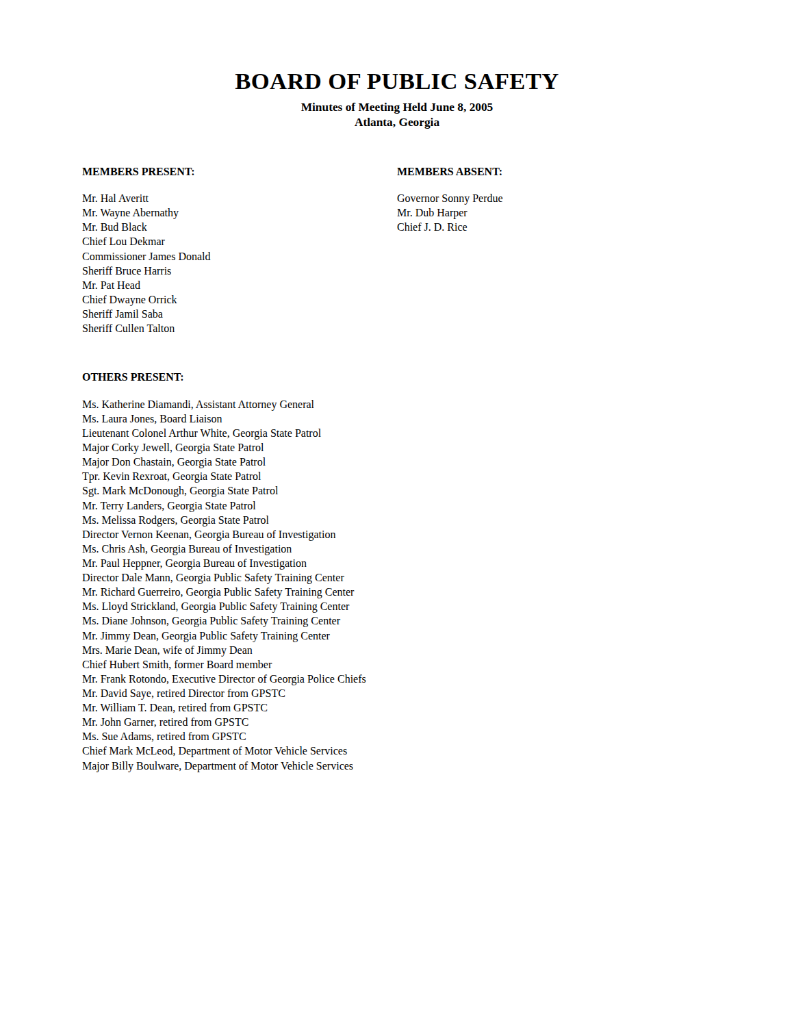BOARD OF PUBLIC SAFETY
Minutes of Meeting Held June 8, 2005
Atlanta, Georgia
| MEMBERS PRESENT: Mr. Hal Averitt Mr. Wayne Abernathy Mr. Bud Black Chief Lou Dekmar Commissioner James Donald Sheriff Bruce Harris Mr. Pat Head Chief Dwayne Orrick Sheriff Jamil Saba Sheriff Cullen Talton | MEMBERS ABSENT: Governor Sonny Perdue Mr. Dub Harper Chief J. D. Rice |
OTHERS PRESENT:
Ms. Katherine Diamandi, Assistant Attorney General
Ms. Laura Jones, Board Liaison
Lieutenant Colonel Arthur White, Georgia State Patrol
Major Corky Jewell, Georgia State Patrol
Major Don Chastain, Georgia State Patrol
Tpr. Kevin Rexroat, Georgia State Patrol
Sgt. Mark McDonough, Georgia State Patrol
Mr. Terry Landers, Georgia State Patrol
Ms. Melissa Rodgers, Georgia State Patrol
Director Vernon Keenan, Georgia Bureau of Investigation
Ms. Chris Ash, Georgia Bureau of Investigation
Mr. Paul Heppner, Georgia Bureau of Investigation
Director Dale Mann, Georgia Public Safety Training Center
Mr. Richard Guerreiro, Georgia Public Safety Training Center
Ms. Lloyd Strickland, Georgia Public Safety Training Center
Ms. Diane Johnson, Georgia Public Safety Training Center
Mr. Jimmy Dean, Georgia Public Safety Training Center
Mrs. Marie Dean, wife of Jimmy Dean
Chief Hubert Smith, former Board member
Mr. Frank Rotondo, Executive Director of Georgia Police Chiefs
Mr. David Saye, retired Director from GPSTC
Mr. William T. Dean, retired from GPSTC
Mr. John Garner, retired from GPSTC
Ms. Sue Adams, retired from GPSTC
Chief Mark McLeod, Department of Motor Vehicle Services
Major Billy Boulware, Department of Motor Vehicle Services